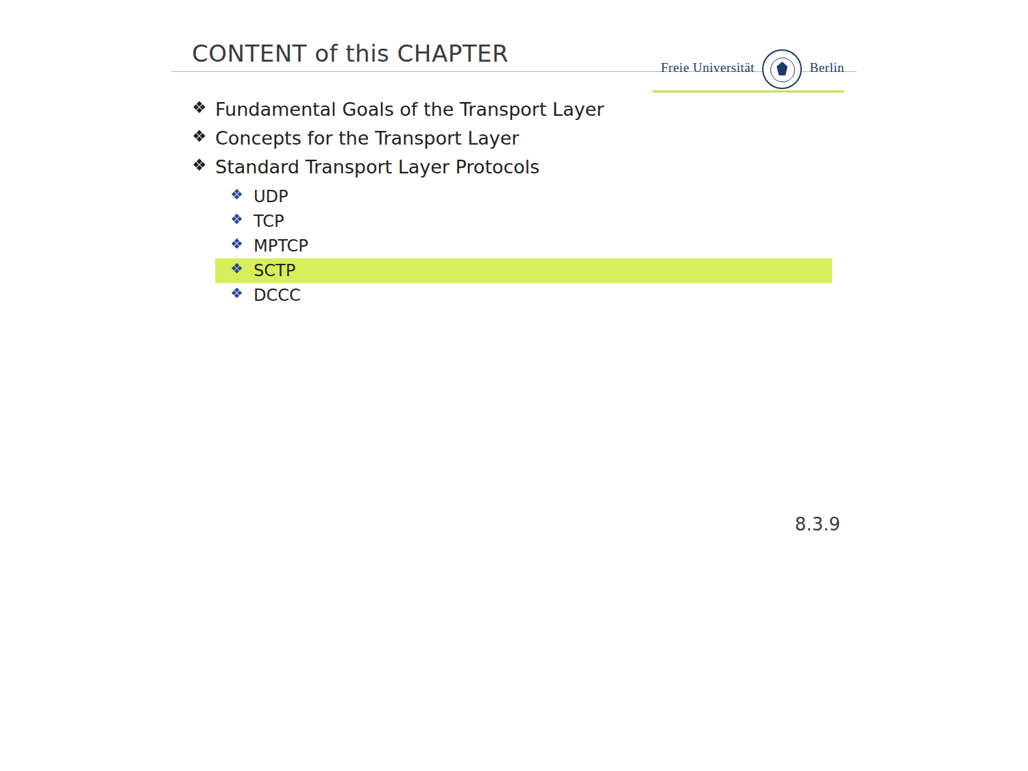Freie Universität Berlin
CONTENT of this CHAPTER
Fundamental Goals of the Transport Layer
Concepts for the Transport Layer
Standard Transport Layer Protocols
UDP
TCP
MPTCP
SCTP
DCCC
8.3.9